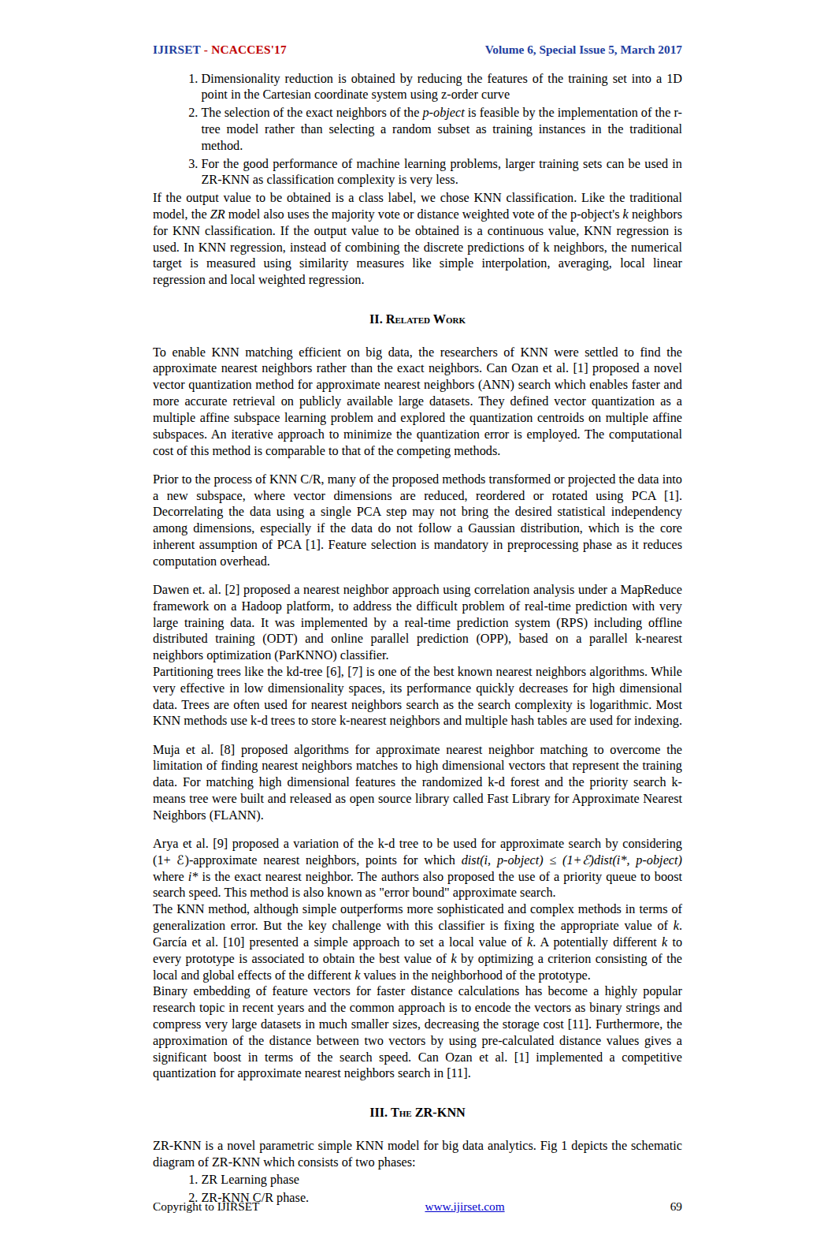IJIRSET - NCACCES'17
Volume 6, Special Issue 5, March 2017
Dimensionality reduction is obtained by reducing the features of the training set into a 1D point in the Cartesian coordinate system using z-order curve
The selection of the exact neighbors of the p-object is feasible by the implementation of the r-tree model rather than selecting a random subset as training instances in the traditional method.
For the good performance of machine learning problems, larger training sets can be used in ZR-KNN as classification complexity is very less.
If the output value to be obtained is a class label, we chose KNN classification. Like the traditional model, the ZR model also uses the majority vote or distance weighted vote of the p-object's k neighbors for KNN classification. If the output value to be obtained is a continuous value, KNN regression is used. In KNN regression, instead of combining the discrete predictions of k neighbors, the numerical target is measured using similarity measures like simple interpolation, averaging, local linear regression and local weighted regression.
II. Related Work
To enable KNN matching efficient on big data, the researchers of KNN were settled to find the approximate nearest neighbors rather than the exact neighbors. Can Ozan et al. [1] proposed a novel vector quantization method for approximate nearest neighbors (ANN) search which enables faster and more accurate retrieval on publicly available large datasets. They defined vector quantization as a multiple affine subspace learning problem and explored the quantization centroids on multiple affine subspaces. An iterative approach to minimize the quantization error is employed. The computational cost of this method is comparable to that of the competing methods.
Prior to the process of KNN C/R, many of the proposed methods transformed or projected the data into a new subspace, where vector dimensions are reduced, reordered or rotated using PCA [1]. Decorrelating the data using a single PCA step may not bring the desired statistical independency among dimensions, especially if the data do not follow a Gaussian distribution, which is the core inherent assumption of PCA [1]. Feature selection is mandatory in preprocessing phase as it reduces computation overhead.
Dawen et. al. [2] proposed a nearest neighbor approach using correlation analysis under a MapReduce framework on a Hadoop platform, to address the difficult problem of real-time prediction with very large training data. It was implemented by a real-time prediction system (RPS) including offline distributed training (ODT) and online parallel prediction (OPP), based on a parallel k-nearest neighbors optimization (ParKNNO) classifier.
Partitioning trees like the kd-tree [6], [7] is one of the best known nearest neighbors algorithms. While very effective in low dimensionality spaces, its performance quickly decreases for high dimensional data. Trees are often used for nearest neighbors search as the search complexity is logarithmic. Most KNN methods use k-d trees to store k-nearest neighbors and multiple hash tables are used for indexing.
Muja et al. [8] proposed algorithms for approximate nearest neighbor matching to overcome the limitation of finding nearest neighbors matches to high dimensional vectors that represent the training data. For matching high dimensional features the randomized k-d forest and the priority search k-means tree were built and released as open source library called Fast Library for Approximate Nearest Neighbors (FLANN).
Arya et al. [9] proposed a variation of the k-d tree to be used for approximate search by considering (1+ ℰ)-approximate nearest neighbors, points for which dist(i, p-object) ≤ (1+ℰ)dist(i*, p-object) where i* is the exact nearest neighbor. The authors also proposed the use of a priority queue to boost search speed. This method is also known as "error bound" approximate search.
The KNN method, although simple outperforms more sophisticated and complex methods in terms of generalization error. But the key challenge with this classifier is fixing the appropriate value of k. García et al. [10] presented a simple approach to set a local value of k. A potentially different k to every prototype is associated to obtain the best value of k by optimizing a criterion consisting of the local and global effects of the different k values in the neighborhood of the prototype.
Binary embedding of feature vectors for faster distance calculations has become a highly popular research topic in recent years and the common approach is to encode the vectors as binary strings and compress very large datasets in much smaller sizes, decreasing the storage cost [11]. Furthermore, the approximation of the distance between two vectors by using pre-calculated distance values gives a significant boost in terms of the search speed. Can Ozan et al. [1] implemented a competitive quantization for approximate nearest neighbors search in [11].
III. The ZR-KNN
ZR-KNN is a novel parametric simple KNN model for big data analytics. Fig 1 depicts the schematic diagram of ZR-KNN which consists of two phases:
ZR Learning phase
ZR-KNN C/R phase.
Copyright to IJIRSET
www.ijirset.com
69